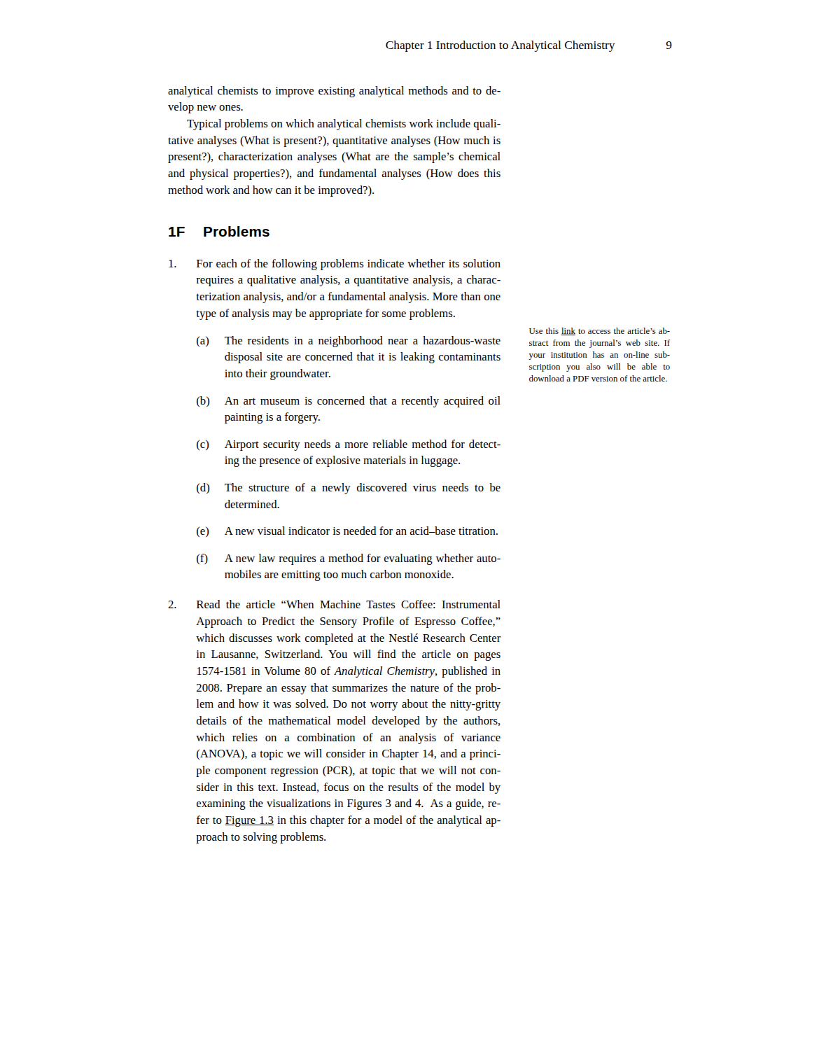Chapter 1 Introduction to Analytical Chemistry 9
analytical chemists to improve existing analytical methods and to develop new ones.
Typical problems on which analytical chemists work include qualitative analyses (What is present?), quantitative analyses (How much is present?), characterization analyses (What are the sample’s chemical and physical properties?), and fundamental analyses (How does this method work and how can it be improved?).
1FProblems
1.
For each of the following problems indicate whether its solution requires a qualitative analysis, a quantitative analysis, a characterization analysis, and/or a fundamental analysis. More than one type of analysis may be appropriate for some problems.
(a)
The residents in a neighborhood near a hazardous-waste disposal site are concerned that it is leaking contaminants into their groundwater.
(b)
An art museum is concerned that a recently acquired oil painting is a forgery.
(c)
Airport security needs a more reliable method for detecting the presence of explosive materials in luggage.
(d)
The structure of a newly discovered virus needs to be determined.
(e)
A new visual indicator is needed for an acid–base titration.
(f)
A new law requires a method for evaluating whether automobiles are emitting too much carbon monoxide.
2.
Read the article “When Machine Tastes Coffee: Instrumental Approach to Predict the Sensory Profile of Espresso Coffee,” which discusses work completed at the Nestlé Research Center in Lausanne, Switzerland. You will find the article on pages 1574-1581 in Volume 80 of Analytical Chemistry, published in 2008. Prepare an essay that summarizes the nature of the problem and how it was solved. Do not worry about the nitty-gritty details of the mathematical model developed by the authors, which relies on a combination of an analysis of variance (ANOVA), a topic we will consider in Chapter 14, and a principle component regression (PCR), at topic that we will not consider in this text. Instead, focus on the results of the model by examining the visualizations in Figures 3 and 4. As a guide, refer to Figure 1.3 in this chapter for a model of the analytical approach to solving problems.
Use this link to access the article’s abstract from the journal’s web site. If your institution has an on-line subscription you also will be able to download a PDF version of the article.